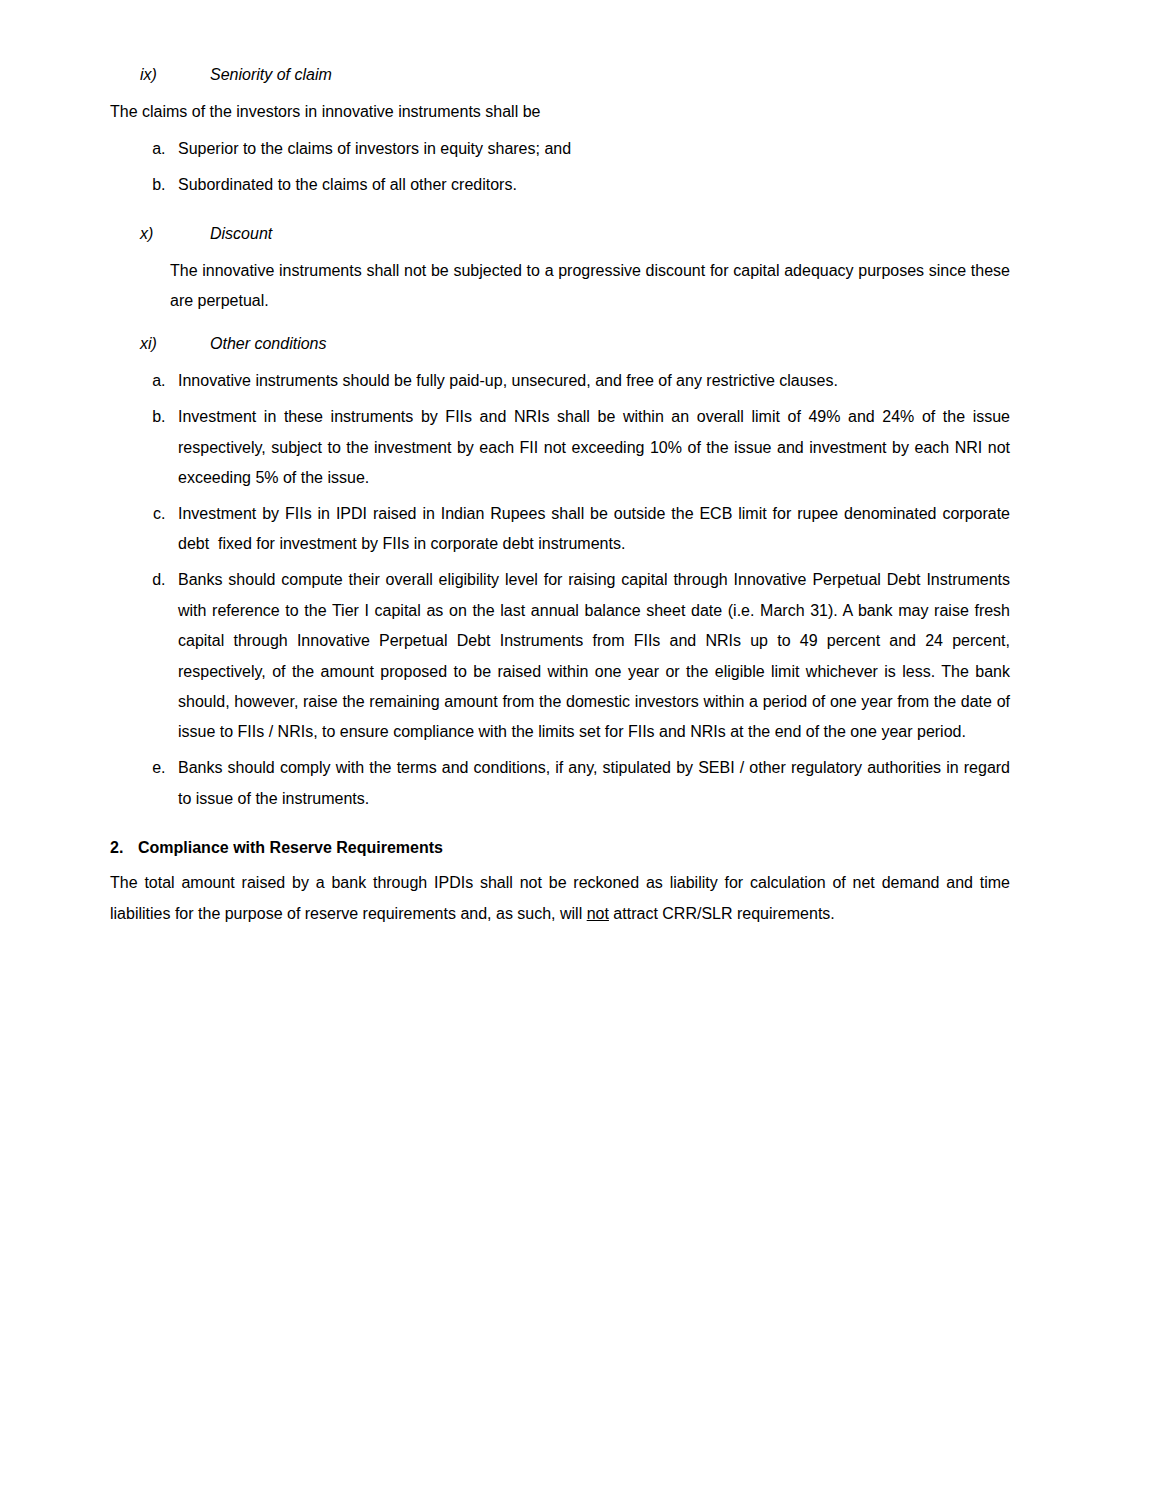ix) Seniority of claim
The claims of the investors in innovative instruments shall be
Superior to the claims of investors in equity shares; and
Subordinated to the claims of all other creditors.
x) Discount
The innovative instruments shall not be subjected to a progressive discount for capital adequacy purposes since these are perpetual.
xi) Other conditions
Innovative instruments should be fully paid-up, unsecured, and free of any restrictive clauses.
Investment in these instruments by FIIs and NRIs shall be within an overall limit of 49% and 24% of the issue respectively, subject to the investment by each FII not exceeding 10% of the issue and investment by each NRI not exceeding 5% of the issue.
Investment by FIIs in IPDI raised in Indian Rupees shall be outside the ECB limit for rupee denominated corporate debt fixed for investment by FIIs in corporate debt instruments.
Banks should compute their overall eligibility level for raising capital through Innovative Perpetual Debt Instruments with reference to the Tier I capital as on the last annual balance sheet date (i.e. March 31). A bank may raise fresh capital through Innovative Perpetual Debt Instruments from FIIs and NRIs up to 49 percent and 24 percent, respectively, of the amount proposed to be raised within one year or the eligible limit whichever is less. The bank should, however, raise the remaining amount from the domestic investors within a period of one year from the date of issue to FIIs / NRIs, to ensure compliance with the limits set for FIIs and NRIs at the end of the one year period.
Banks should comply with the terms and conditions, if any, stipulated by SEBI / other regulatory authorities in regard to issue of the instruments.
2. Compliance with Reserve Requirements
The total amount raised by a bank through IPDIs shall not be reckoned as liability for calculation of net demand and time liabilities for the purpose of reserve requirements and, as such, will not attract CRR/SLR requirements.